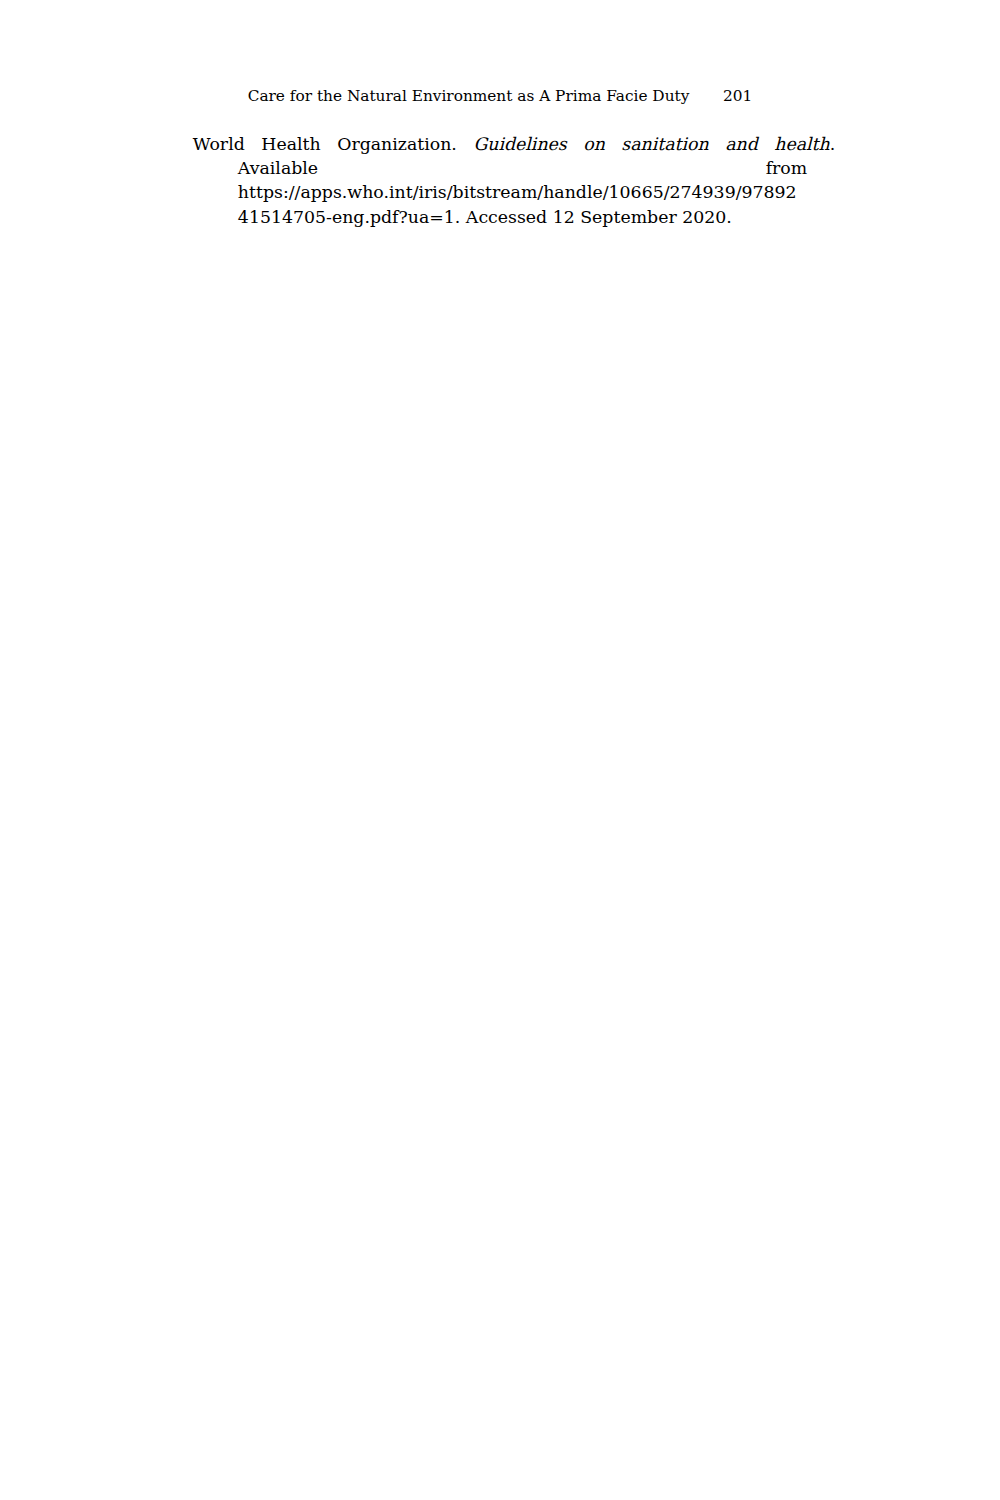Care for the Natural Environment as A Prima Facie Duty201
World Health Organization. Guidelines on sanitation and health.
Available from
https://apps.who.int/iris/bitstream/handle/10665/274939/9789241514705-eng.pdf?ua=1. Accessed 12 September 2020.